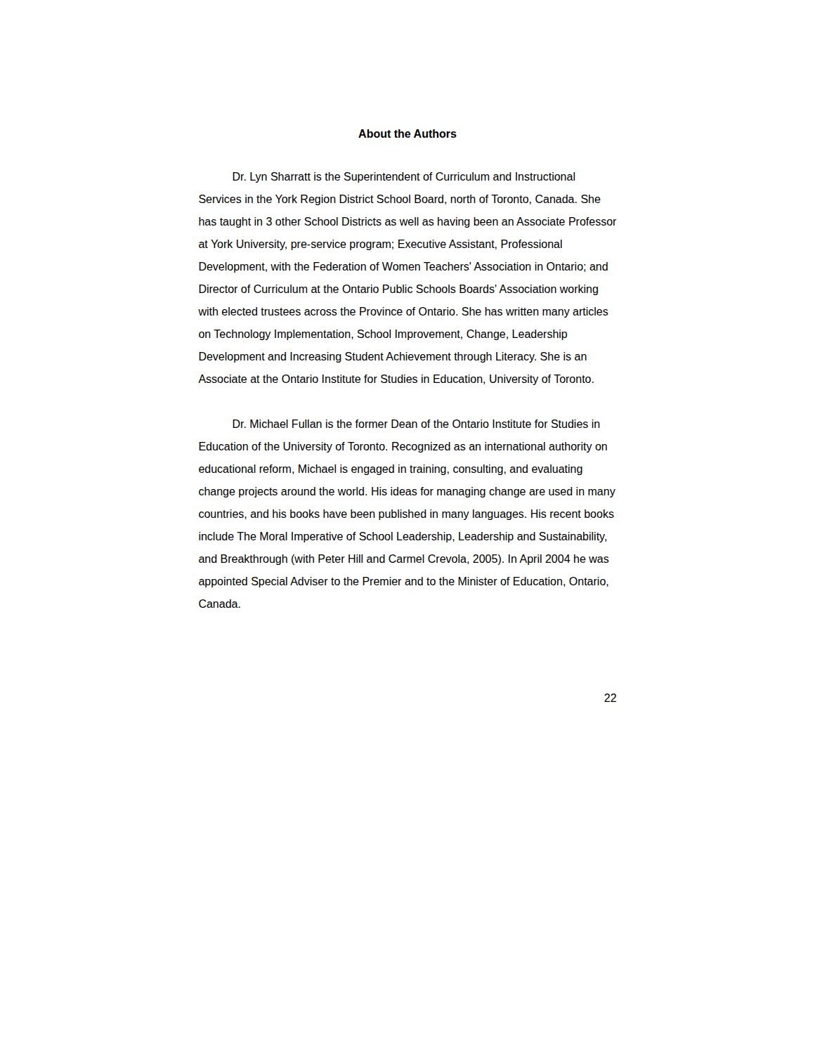About the Authors
Dr. Lyn Sharratt is the Superintendent of Curriculum and Instructional Services in the York Region District School Board, north of Toronto, Canada. She has taught in 3 other School Districts as well as having been an Associate Professor at York University, pre-service program; Executive Assistant, Professional Development, with the Federation of Women Teachers' Association in Ontario; and Director of Curriculum at the Ontario Public Schools Boards' Association working with elected trustees across the Province of Ontario. She has written many articles on Technology Implementation, School Improvement, Change, Leadership Development and Increasing Student Achievement through Literacy. She is an Associate at the Ontario Institute for Studies in Education, University of Toronto.
Dr. Michael Fullan is the former Dean of the Ontario Institute for Studies in Education of the University of Toronto. Recognized as an international authority on educational reform, Michael is engaged in training, consulting, and evaluating change projects around the world. His ideas for managing change are used in many countries, and his books have been published in many languages. His recent books include The Moral Imperative of School Leadership, Leadership and Sustainability, and Breakthrough (with Peter Hill and Carmel Crevola, 2005). In April 2004 he was appointed Special Adviser to the Premier and to the Minister of Education, Ontario, Canada.
22